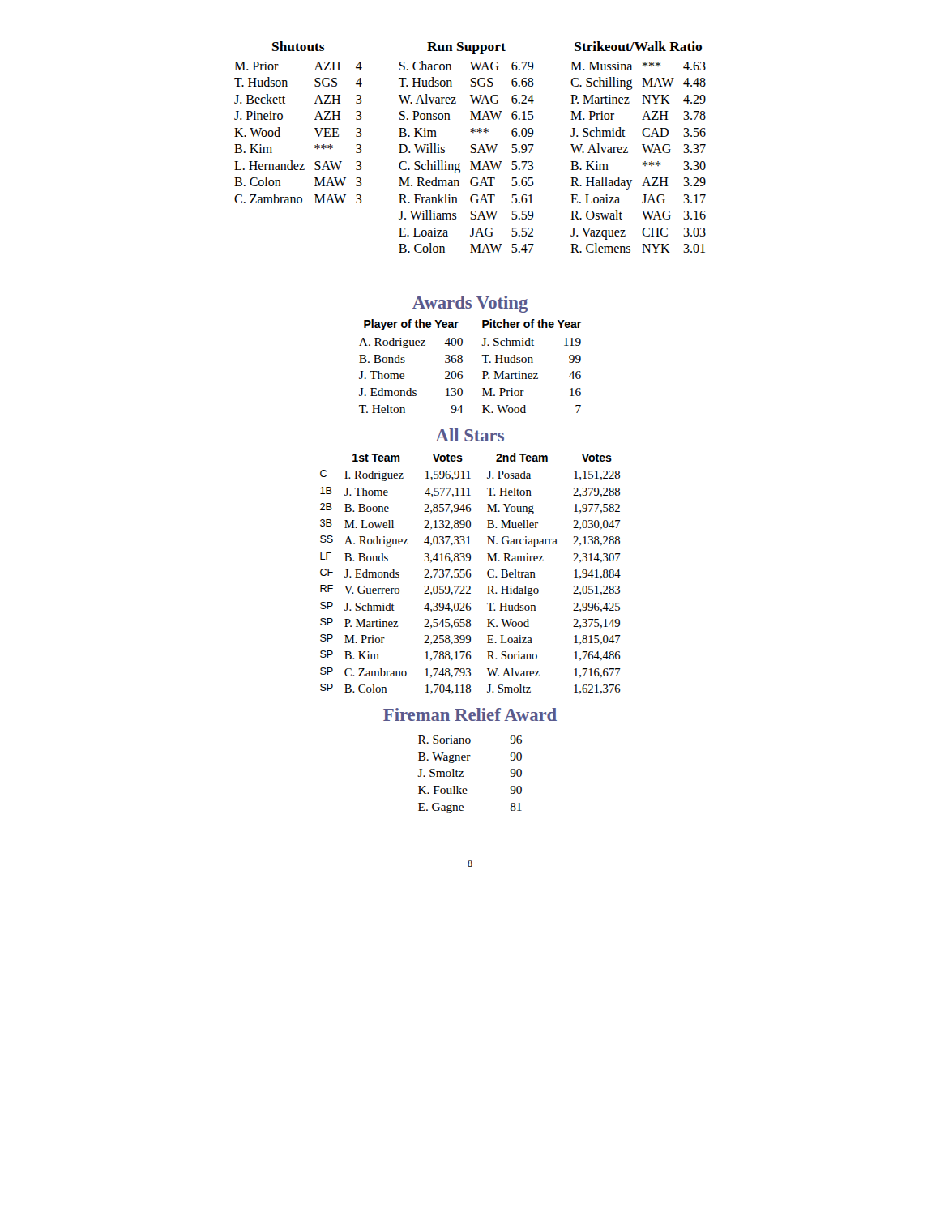Shutouts
| M. Prior | AZH | 4 |
| T. Hudson | SGS | 4 |
| J. Beckett | AZH | 3 |
| J. Pineiro | AZH | 3 |
| K. Wood | VEE | 3 |
| B. Kim | *** | 3 |
| L. Hernandez | SAW | 3 |
| B. Colon | MAW | 3 |
| C. Zambrano | MAW | 3 |
Run Support
| S. Chacon | WAG | 6.79 |
| T. Hudson | SGS | 6.68 |
| W. Alvarez | WAG | 6.24 |
| S. Ponson | MAW | 6.15 |
| B. Kim | *** | 6.09 |
| D. Willis | SAW | 5.97 |
| C. Schilling | MAW | 5.73 |
| M. Redman | GAT | 5.65 |
| R. Franklin | GAT | 5.61 |
| J. Williams | SAW | 5.59 |
| E. Loaiza | JAG | 5.52 |
| B. Colon | MAW | 5.47 |
Strikeout/Walk Ratio
| M. Mussina | *** | 4.63 |
| C. Schilling | MAW | 4.48 |
| P. Martinez | NYK | 4.29 |
| M. Prior | AZH | 3.78 |
| J. Schmidt | CAD | 3.56 |
| W. Alvarez | WAG | 3.37 |
| B. Kim | *** | 3.30 |
| R. Halladay | AZH | 3.29 |
| E. Loaiza | JAG | 3.17 |
| R. Oswalt | WAG | 3.16 |
| J. Vazquez | CHC | 3.03 |
| R. Clemens | NYK | 3.01 |
Awards Voting
| Player of the Year | Pitcher of the Year |
| --- | --- |
| A. Rodriguez | 400 | J. Schmidt | 119 |
| B. Bonds | 368 | T. Hudson | 99 |
| J. Thome | 206 | P. Martinez | 46 |
| J. Edmonds | 130 | M. Prior | 16 |
| T. Helton | 94 | K. Wood | 7 |
All Stars
| | 1st Team | Votes | 2nd Team | Votes |
| --- | --- | --- | --- | --- |
| C | I. Rodriguez | 1,596,911 | J. Posada | 1,151,228 |
| 1B | J. Thome | 4,577,111 | T. Helton | 2,379,288 |
| 2B | B. Boone | 2,857,946 | M. Young | 1,977,582 |
| 3B | M. Lowell | 2,132,890 | B. Mueller | 2,030,047 |
| SS | A. Rodriguez | 4,037,331 | N. Garciaparra | 2,138,288 |
| LF | B. Bonds | 3,416,839 | M. Ramirez | 2,314,307 |
| CF | J. Edmonds | 2,737,556 | C. Beltran | 1,941,884 |
| RF | V. Guerrero | 2,059,722 | R. Hidalgo | 2,051,283 |
| SP | J. Schmidt | 4,394,026 | T. Hudson | 2,996,425 |
| SP | P. Martinez | 2,545,658 | K. Wood | 2,375,149 |
| SP | M. Prior | 2,258,399 | E. Loaiza | 1,815,047 |
| SP | B. Kim | 1,788,176 | R. Soriano | 1,764,486 |
| SP | C. Zambrano | 1,748,793 | W. Alvarez | 1,716,677 |
| SP | B. Colon | 1,704,118 | J. Smoltz | 1,621,376 |
Fireman Relief Award
| R. Soriano | 96 |
| B. Wagner | 90 |
| J. Smoltz | 90 |
| K. Foulke | 90 |
| E. Gagne | 81 |
8